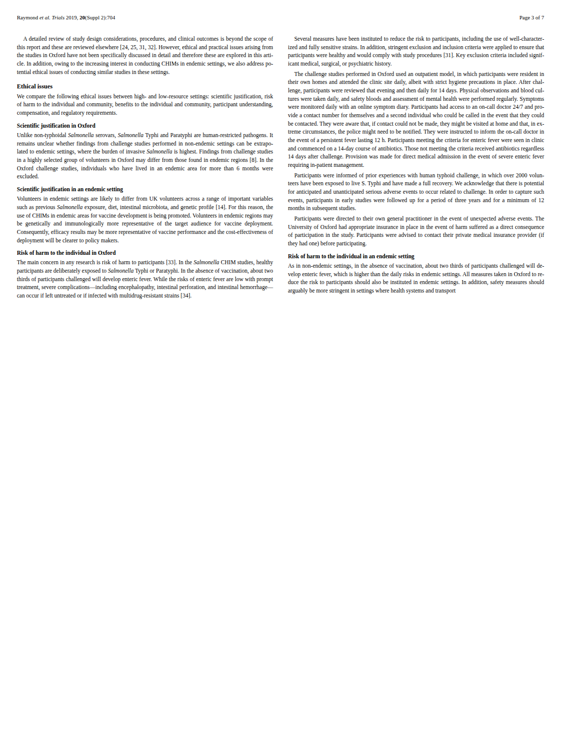Raymond et al. Trials 2019, 20(Suppl 2):704
Page 3 of 7
A detailed review of study design considerations, procedures, and clinical outcomes is beyond the scope of this report and these are reviewed elsewhere [24, 25, 31, 32]. However, ethical and practical issues arising from the studies in Oxford have not been specifically discussed in detail and therefore these are explored in this article. In addition, owing to the increasing interest in conducting CHIMs in endemic settings, we also address potential ethical issues of conducting similar studies in these settings.
Ethical issues
We compare the following ethical issues between high- and low-resource settings: scientific justification, risk of harm to the individual and community, benefits to the individual and community, participant understanding, compensation, and regulatory requirements.
Scientific justification in Oxford
Unlike non-typhoidal Salmonella serovars, Salmonella Typhi and Paratyphi are human-restricted pathogens. It remains unclear whether findings from challenge studies performed in non-endemic settings can be extrapolated to endemic settings, where the burden of invasive Salmonella is highest. Findings from challenge studies in a highly selected group of volunteers in Oxford may differ from those found in endemic regions [8]. In the Oxford challenge studies, individuals who have lived in an endemic area for more than 6 months were excluded.
Scientific justification in an endemic setting
Volunteers in endemic settings are likely to differ from UK volunteers across a range of important variables such as previous Salmonella exposure, diet, intestinal microbiota, and genetic profile [14]. For this reason, the use of CHIMs in endemic areas for vaccine development is being promoted. Volunteers in endemic regions may be genetically and immunologically more representative of the target audience for vaccine deployment. Consequently, efficacy results may be more representative of vaccine performance and the cost-effectiveness of deployment will be clearer to policy makers.
Risk of harm to the individual in Oxford
The main concern in any research is risk of harm to participants [33]. In the Salmonella CHIM studies, healthy participants are deliberately exposed to Salmonella Typhi or Paratyphi. In the absence of vaccination, about two thirds of participants challenged will develop enteric fever. While the risks of enteric fever are low with prompt treatment, severe complications—including encephalopathy, intestinal perforation, and intestinal hemorrhage—can occur if left untreated or if infected with multidrug-resistant strains [34].
Several measures have been instituted to reduce the risk to participants, including the use of well-characterized and fully sensitive strains. In addition, stringent exclusion and inclusion criteria were applied to ensure that participants were healthy and would comply with study procedures [31]. Key exclusion criteria included significant medical, surgical, or psychiatric history.
The challenge studies performed in Oxford used an outpatient model, in which participants were resident in their own homes and attended the clinic site daily, albeit with strict hygiene precautions in place. After challenge, participants were reviewed that evening and then daily for 14 days. Physical observations and blood cultures were taken daily, and safety bloods and assessment of mental health were performed regularly. Symptoms were monitored daily with an online symptom diary. Participants had access to an on-call doctor 24/7 and provide a contact number for themselves and a second individual who could be called in the event that they could be contacted. They were aware that, if contact could not be made, they might be visited at home and that, in extreme circumstances, the police might need to be notified. They were instructed to inform the on-call doctor in the event of a persistent fever lasting 12 h. Participants meeting the criteria for enteric fever were seen in clinic and commenced on a 14-day course of antibiotics. Those not meeting the criteria received antibiotics regardless 14 days after challenge. Provision was made for direct medical admission in the event of severe enteric fever requiring in-patient management.
Participants were informed of prior experiences with human typhoid challenge, in which over 2000 volunteers have been exposed to live S. Typhi and have made a full recovery. We acknowledge that there is potential for anticipated and unanticipated serious adverse events to occur related to challenge. In order to capture such events, participants in early studies were followed up for a period of three years and for a minimum of 12 months in subsequent studies.
Participants were directed to their own general practitioner in the event of unexpected adverse events. The University of Oxford had appropriate insurance in place in the event of harm suffered as a direct consequence of participation in the study. Participants were advised to contact their private medical insurance provider (if they had one) before participating.
Risk of harm to the individual in an endemic setting
As in non-endemic settings, in the absence of vaccination, about two thirds of participants challenged will develop enteric fever, which is higher than the daily risks in endemic settings. All measures taken in Oxford to reduce the risk to participants should also be instituted in endemic settings. In addition, safety measures should arguably be more stringent in settings where health systems and transport